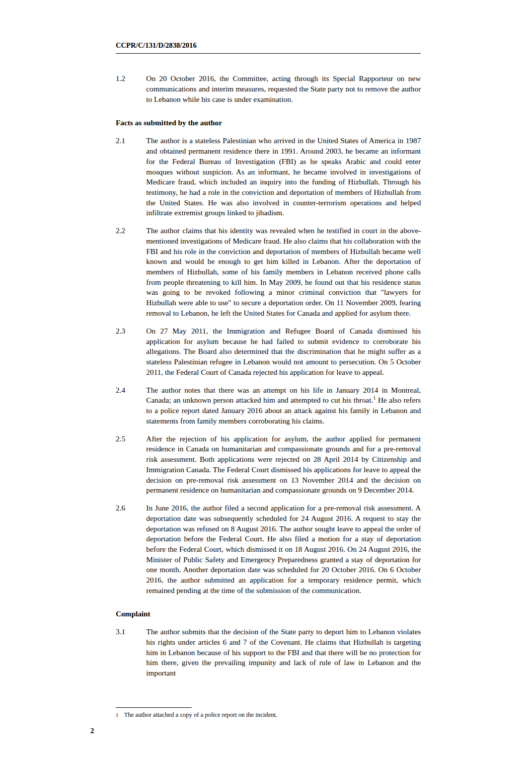CCPR/C/131/D/2838/2016
1.2
On 20 October 2016, the Committee, acting through its Special Rapporteur on new communications and interim measures, requested the State party not to remove the author to Lebanon while his case is under examination.
Facts as submitted by the author
2.1
The author is a stateless Palestinian who arrived in the United States of America in 1987 and obtained permanent residence there in 1991. Around 2003, he became an informant for the Federal Bureau of Investigation (FBI) as he speaks Arabic and could enter mosques without suspicion. As an informant, he became involved in investigations of Medicare fraud, which included an inquiry into the funding of Hizbullah. Through his testimony, he had a role in the conviction and deportation of members of Hizbullah from the United States. He was also involved in counter-terrorism operations and helped infiltrate extremist groups linked to jihadism.
2.2
The author claims that his identity was revealed when he testified in court in the above-mentioned investigations of Medicare fraud. He also claims that his collaboration with the FBI and his role in the conviction and deportation of members of Hizbullah became well known and would be enough to get him killed in Lebanon. After the deportation of members of Hizbullah, some of his family members in Lebanon received phone calls from people threatening to kill him. In May 2009, he found out that his residence status was going to be revoked following a minor criminal conviction that "lawyers for Hizbullah were able to use" to secure a deportation order. On 11 November 2009, fearing removal to Lebanon, he left the United States for Canada and applied for asylum there.
2.3
On 27 May 2011, the Immigration and Refugee Board of Canada dismissed his application for asylum because he had failed to submit evidence to corroborate his allegations. The Board also determined that the discrimination that he might suffer as a stateless Palestinian refugee in Lebanon would not amount to persecution. On 5 October 2011, the Federal Court of Canada rejected his application for leave to appeal.
2.4
The author notes that there was an attempt on his life in January 2014 in Montreal, Canada; an unknown person attacked him and attempted to cut his throat.1 He also refers to a police report dated January 2016 about an attack against his family in Lebanon and statements from family members corroborating his claims.
2.5
After the rejection of his application for asylum, the author applied for permanent residence in Canada on humanitarian and compassionate grounds and for a pre-removal risk assessment. Both applications were rejected on 28 April 2014 by Citizenship and Immigration Canada. The Federal Court dismissed his applications for leave to appeal the decision on pre-removal risk assessment on 13 November 2014 and the decision on permanent residence on humanitarian and compassionate grounds on 9 December 2014.
2.6
In June 2016, the author filed a second application for a pre-removal risk assessment. A deportation date was subsequently scheduled for 24 August 2016. A request to stay the deportation was refused on 8 August 2016. The author sought leave to appeal the order of deportation before the Federal Court. He also filed a motion for a stay of deportation before the Federal Court, which dismissed it on 18 August 2016. On 24 August 2016, the Minister of Public Safety and Emergency Preparedness granted a stay of deportation for one month. Another deportation date was scheduled for 20 October 2016. On 6 October 2016, the author submitted an application for a temporary residence permit, which remained pending at the time of the submission of the communication.
Complaint
3.1
The author submits that the decision of the State party to deport him to Lebanon violates his rights under articles 6 and 7 of the Covenant. He claims that Hizbullah is targeting him in Lebanon because of his support to the FBI and that there will be no protection for him there, given the prevailing impunity and lack of rule of law in Lebanon and the important
1
The author attached a copy of a police report on the incident.
2